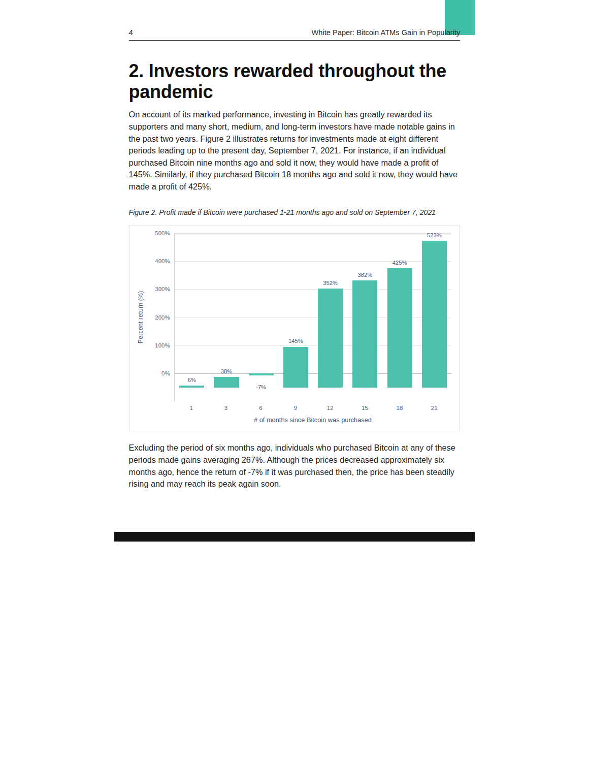4
White Paper: Bitcoin ATMs Gain in Popularity
2. Investors rewarded throughout the pandemic
On account of its marked performance, investing in Bitcoin has greatly rewarded its supporters and many short, medium, and long-term investors have made notable gains in the past two years. Figure 2 illustrates returns for investments made at eight different periods leading up to the present day, September 7, 2021. For instance, if an individual purchased Bitcoin nine months ago and sold it now, they would have made a profit of 145%. Similarly, if they purchased Bitcoin 18 months ago and sold it now, they would have made a profit of 425%.
Figure 2. Profit made if Bitcoin were purchased 1-21 months ago and sold on September 7, 2021
Percent return (%)
500% 400% 300% 200% 100% 0%
6%
38%
-7%
145%
352%
382%
425%
523%
1
3
6
9
12
15
18
21
# of months since Bitcoin was purchased
Excluding the period of six months ago, individuals who purchased Bitcoin at any of these periods made gains averaging 267%. Although the prices decreased approximately six months ago, hence the return of -7% if it was purchased then, the price has been steadily rising and may reach its peak again soon.